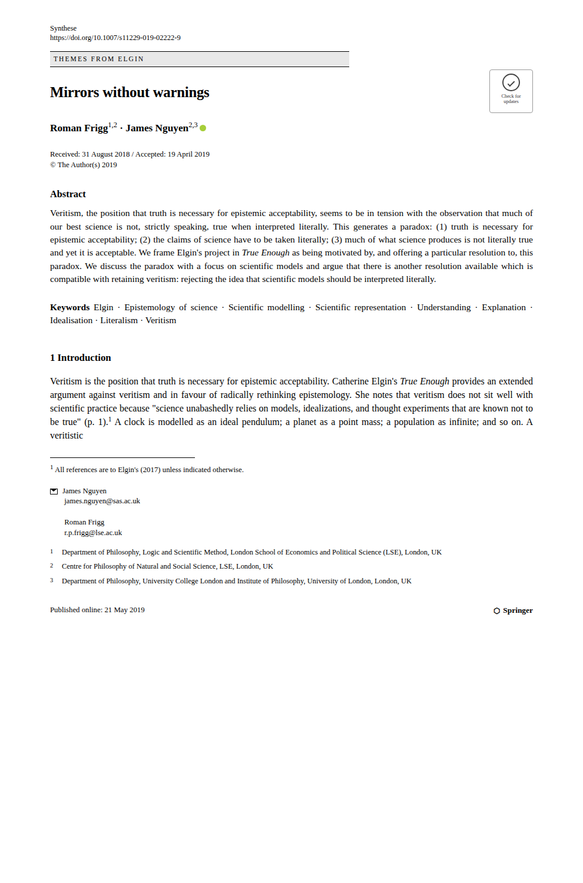Synthese
https://doi.org/10.1007/s11229-019-02222-9
THEMES FROM ELGIN
Check for
updates
Mirrors without warnings
Roman Frigg1,2 · James Nguyen2,3
Received: 31 August 2018 / Accepted: 19 April 2019
© The Author(s) 2019
Abstract
Veritism, the position that truth is necessary for epistemic acceptability, seems to be in tension with the observation that much of our best science is not, strictly speaking, true when interpreted literally. This generates a paradox: (1) truth is necessary for epistemic acceptability; (2) the claims of science have to be taken literally; (3) much of what science produces is not literally true and yet it is acceptable. We frame Elgin's project in True Enough as being motivated by, and offering a particular resolution to, this paradox. We discuss the paradox with a focus on scientific models and argue that there is another resolution available which is compatible with retaining veritism: rejecting the idea that scientific models should be interpreted literally.
Keywords Elgin · Epistemology of science · Scientific modelling · Scientific representation · Understanding · Explanation · Idealisation · Literalism · Veritism
1 Introduction
Veritism is the position that truth is necessary for epistemic acceptability. Catherine Elgin's True Enough provides an extended argument against veritism and in favour of radically rethinking epistemology. She notes that veritism does not sit well with scientific practice because "science unabashedly relies on models, idealizations, and thought experiments that are known not to be true" (p. 1).1 A clock is modelled as an ideal pendulum; a planet as a point mass; a population as infinite; and so on. A veritistic
1 All references are to Elgin's (2017) unless indicated otherwise.
James Nguyen
james.nguyen@sas.ac.uk
Roman Frigg
r.p.frigg@lse.ac.uk
1Department of Philosophy, Logic and Scientific Method, London School of Economics and Political Science (LSE), London, UK
2Centre for Philosophy of Natural and Social Science, LSE, London, UK
3Department of Philosophy, University College London and Institute of Philosophy, University of London, London, UK
Published online: 21 May 2019 Springer